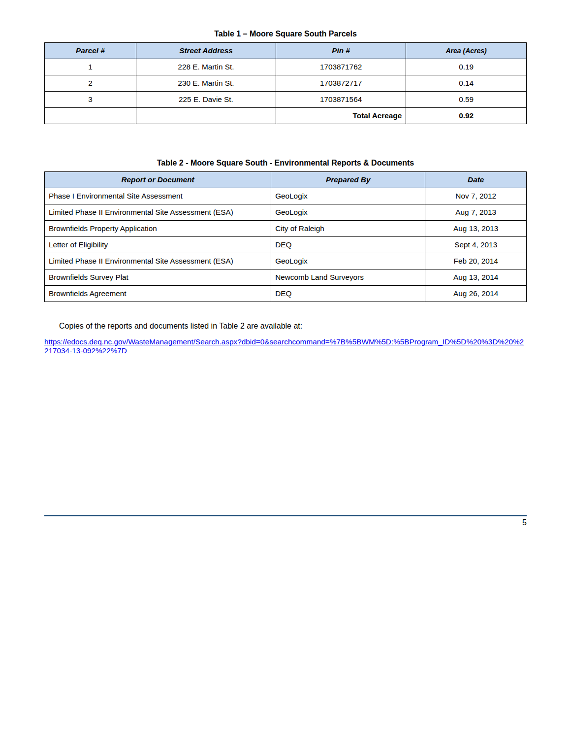Table 1 – Moore Square South Parcels
| Parcel # | Street Address | Pin # | Area (Acres) |
| --- | --- | --- | --- |
| 1 | 228 E. Martin St. | 1703871762 | 0.19 |
| 2 | 230 E. Martin St. | 1703872717 | 0.14 |
| 3 | 225 E. Davie St. | 1703871564 | 0.59 |
| | | Total Acreage | 0.92 |
Table 2 - Moore Square South - Environmental Reports & Documents
| Report or Document | Prepared By | Date |
| --- | --- | --- |
| Phase I Environmental Site Assessment | GeoLogix | Nov 7, 2012 |
| Limited Phase II Environmental Site Assessment (ESA) | GeoLogix | Aug 7, 2013 |
| Brownfields Property Application | City of Raleigh | Aug 13, 2013 |
| Letter of Eligibility | DEQ | Sept 4, 2013 |
| Limited Phase II Environmental Site Assessment (ESA) | GeoLogix | Feb 20, 2014 |
| Brownfields Survey Plat | Newcomb Land Surveyors | Aug 13, 2014 |
| Brownfields Agreement | DEQ | Aug 26, 2014 |
Copies of the reports and documents listed in Table 2 are available at:
https://edocs.deq.nc.gov/WasteManagement/Search.aspx?dbid=0&searchcommand=%7B%5BWM%5D:%5BProgram_ID%5D%20%3D%20%2217034-13-092%22%7D
5